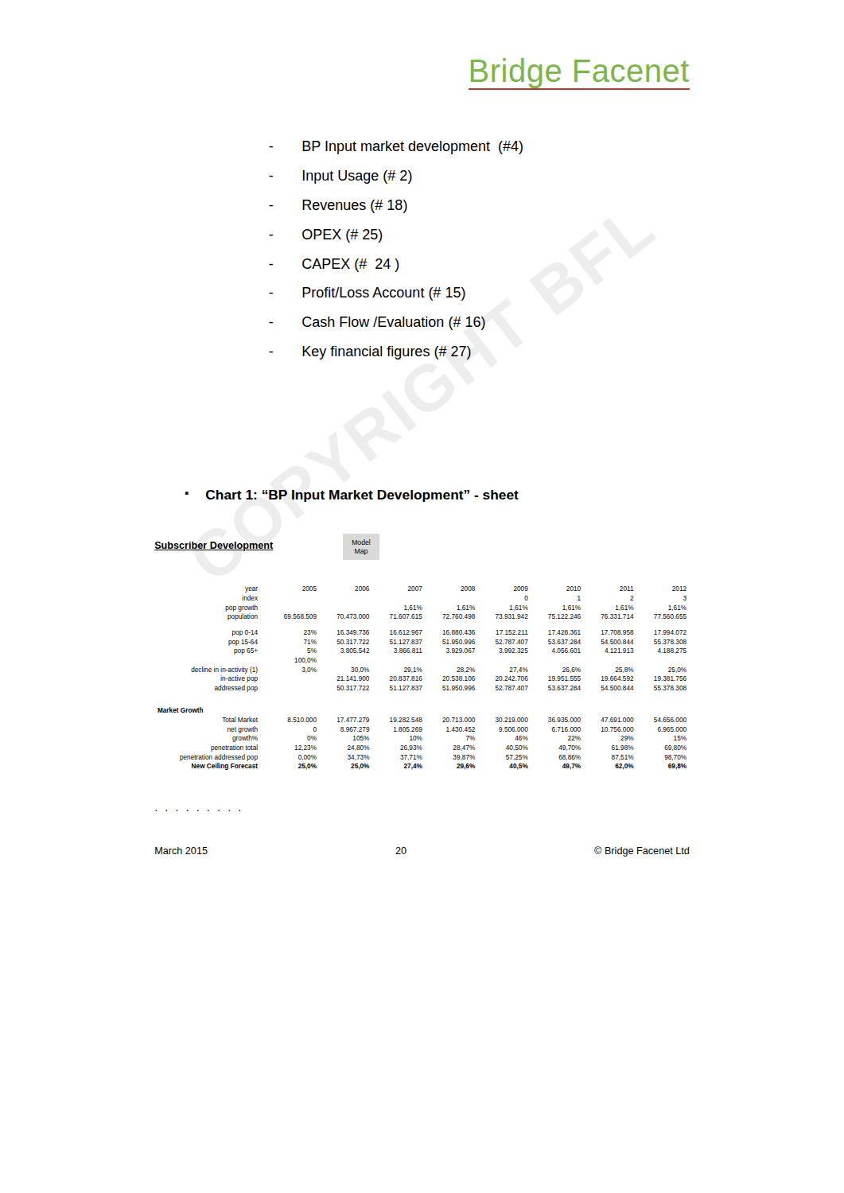COPYRIGHT BFL
Bridge Facenet
BP Input market development (#4)
Input Usage (# 2)
Revenues (# 18)
OPEX (# 25)
CAPEX (# 24 )
Profit/Loss Account (# 15)
Cash Flow /Evaluation (# 16)
Key financial figures (# 27)
Chart 1: “BP Input Market Development” - sheet
Subscriber Development Model
Map
| year | 2005 | 2006 | 2007 | 2008 | 2009 | 2010 | 2011 | 2012 |
| index | | | | | 0 | 1 | 2 | 3 |
| pop growth | | | 1,61% | 1,61% | 1,61% | 1,61% | 1,61% | 1,61% |
| population | 69.568.509 | 70.473.000 | 71.607.615 | 72.760.498 | 73.931.942 | 75.122.246 | 76.331.714 | 77.560.655 |
| pop 0-14 | 23% | 16.349.736 | 16.612.967 | 16.880.436 | 17.152.211 | 17.428.361 | 17.708.958 | 17.994.072 |
| pop 15-64 | 71% | 50.317.722 | 51.127.837 | 51.950.996 | 52.787.407 | 53.637.284 | 54.500.844 | 55.378.308 |
| pop 65+ | 5% | 3.805.542 | 3.866.811 | 3.929.067 | 3.992.325 | 4.056.601 | 4.121.913 | 4.188.275 |
| | 100,0% | | | | | | | |
| decline in in-activity (1) | 3,0% | 30,0% | 29,1% | 28,2% | 27,4% | 26,6% | 25,8% | 25,0% |
| in-active pop | | 21.141.900 | 20.837.816 | 20.538.106 | 20.242.706 | 19.951.555 | 19.664.592 | 19.381.756 |
| addressed pop | | 50.317.722 | 51.127.837 | 51.950.996 | 52.787.407 | 53.637.284 | 54.500.844 | 55.378.308 |
| Market Growth |
| Total Market | 8.510.000 | 17.477.279 | 19.282.548 | 20.713.000 | 30.219.000 | 36.935.000 | 47.691.000 | 54.656.000 |
| net growth | 0 | 8.967.279 | 1.805.269 | 1.430.452 | 9.506.000 | 6.716.000 | 10.756.000 | 6.965.000 |
| growth% | 0% | 105% | 10% | 7% | 46% | 22% | 29% | 15% |
| penetration total | 12,23% | 24,80% | 26,93% | 28,47% | 40,50% | 49,70% | 61,98% | 69,80% |
| penetration addressed pop | 0,00% | 34,73% | 37,71% | 39,87% | 57,25% | 68,86% | 87,51% | 98,70% |
| New Ceiling Forecast | 25,0% | 25,0% | 27,4% | 29,6% | 40,5% | 49,7% | 62,0% | 69,8% |
. . . . . . . . .
March 2015 20 © Bridge Facenet Ltd